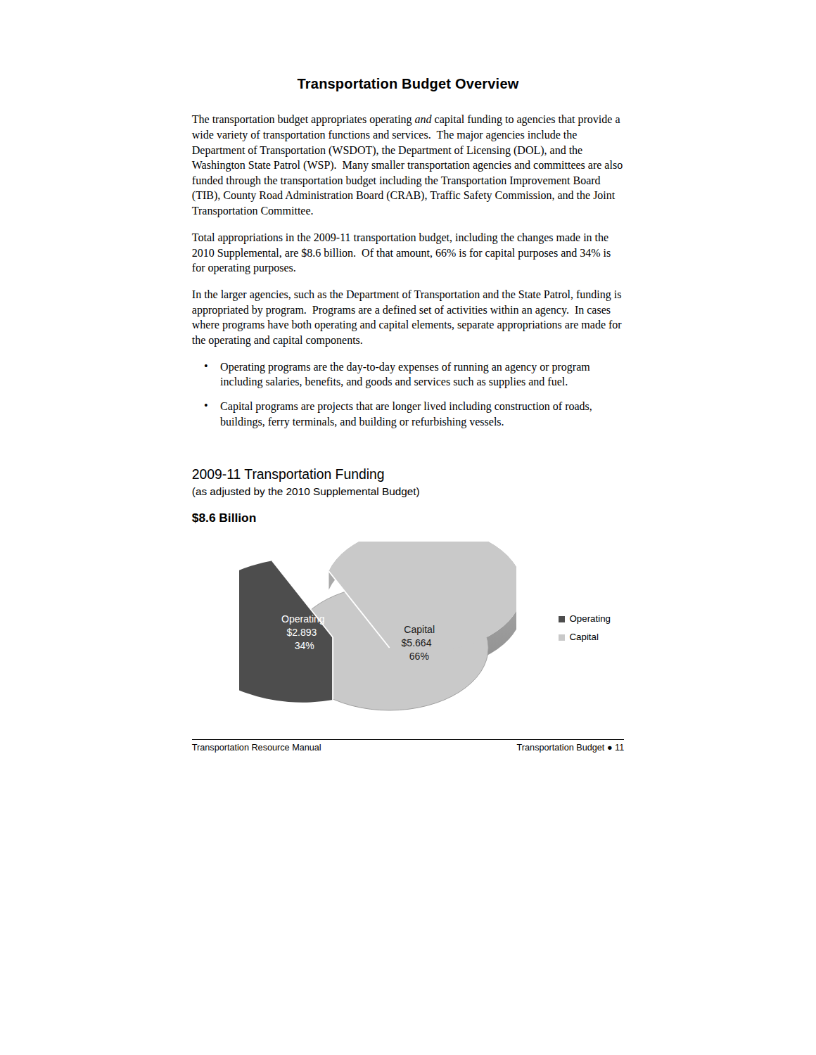Transportation Budget Overview
The transportation budget appropriates operating and capital funding to agencies that provide a wide variety of transportation functions and services. The major agencies include the Department of Transportation (WSDOT), the Department of Licensing (DOL), and the Washington State Patrol (WSP). Many smaller transportation agencies and committees are also funded through the transportation budget including the Transportation Improvement Board (TIB), County Road Administration Board (CRAB), Traffic Safety Commission, and the Joint Transportation Committee.
Total appropriations in the 2009-11 transportation budget, including the changes made in the 2010 Supplemental, are $8.6 billion. Of that amount, 66% is for capital purposes and 34% is for operating purposes.
In the larger agencies, such as the Department of Transportation and the State Patrol, funding is appropriated by program. Programs are a defined set of activities within an agency. In cases where programs have both operating and capital elements, separate appropriations are made for the operating and capital components.
Operating programs are the day-to-day expenses of running an agency or program including salaries, benefits, and goods and services such as supplies and fuel.
Capital programs are projects that are longer lived including construction of roads, buildings, ferry terminals, and building or refurbishing vessels.
2009-11 Transportation Funding
(as adjusted by the 2010 Supplemental Budget)
$8.6 Billion
Capital $5.664 66% Operating $2.893 34%
Operating
Capital
Transportation Resource Manual
Transportation Budget ● 11